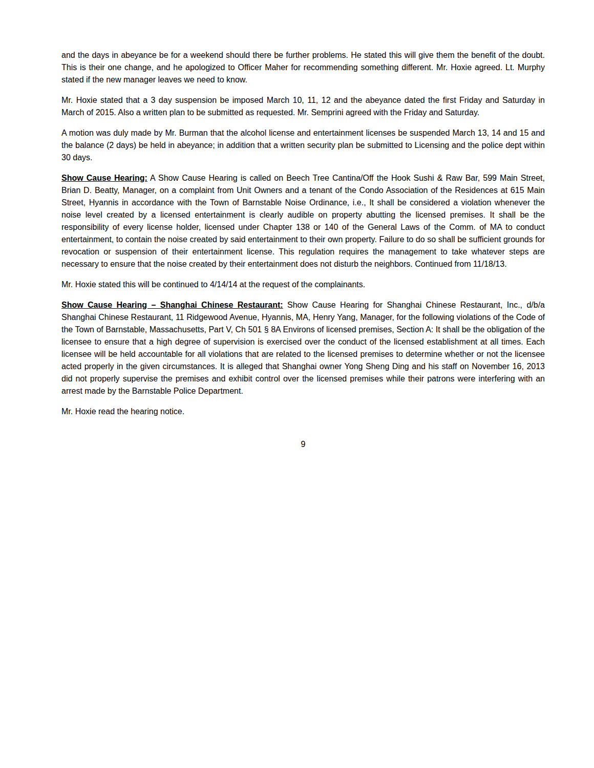and the days in abeyance be for a weekend should there be further problems. He stated this will give them the benefit of the doubt. This is their one change, and he apologized to Officer Maher for recommending something different. Mr. Hoxie agreed. Lt. Murphy stated if the new manager leaves we need to know.
Mr. Hoxie stated that a 3 day suspension be imposed March 10, 11, 12 and the abeyance dated the first Friday and Saturday in March of 2015. Also a written plan to be submitted as requested. Mr. Semprini agreed with the Friday and Saturday.
A motion was duly made by Mr. Burman that the alcohol license and entertainment licenses be suspended March 13, 14 and 15 and the balance (2 days) be held in abeyance; in addition that a written security plan be submitted to Licensing and the police dept within 30 days.
Show Cause Hearing: A Show Cause Hearing is called on Beech Tree Cantina/Off the Hook Sushi & Raw Bar, 599 Main Street, Brian D. Beatty, Manager, on a complaint from Unit Owners and a tenant of the Condo Association of the Residences at 615 Main Street, Hyannis in accordance with the Town of Barnstable Noise Ordinance, i.e., It shall be considered a violation whenever the noise level created by a licensed entertainment is clearly audible on property abutting the licensed premises. It shall be the responsibility of every license holder, licensed under Chapter 138 or 140 of the General Laws of the Comm. of MA to conduct entertainment, to contain the noise created by said entertainment to their own property. Failure to do so shall be sufficient grounds for revocation or suspension of their entertainment license. This regulation requires the management to take whatever steps are necessary to ensure that the noise created by their entertainment does not disturb the neighbors. Continued from 11/18/13.
Mr. Hoxie stated this will be continued to 4/14/14 at the request of the complainants.
Show Cause Hearing – Shanghai Chinese Restaurant: Show Cause Hearing for Shanghai Chinese Restaurant, Inc., d/b/a Shanghai Chinese Restaurant, 11 Ridgewood Avenue, Hyannis, MA, Henry Yang, Manager, for the following violations of the Code of the Town of Barnstable, Massachusetts, Part V, Ch 501 § 8A Environs of licensed premises, Section A: It shall be the obligation of the licensee to ensure that a high degree of supervision is exercised over the conduct of the licensed establishment at all times. Each licensee will be held accountable for all violations that are related to the licensed premises to determine whether or not the licensee acted properly in the given circumstances. It is alleged that Shanghai owner Yong Sheng Ding and his staff on November 16, 2013 did not properly supervise the premises and exhibit control over the licensed premises while their patrons were interfering with an arrest made by the Barnstable Police Department.
Mr. Hoxie read the hearing notice.
9